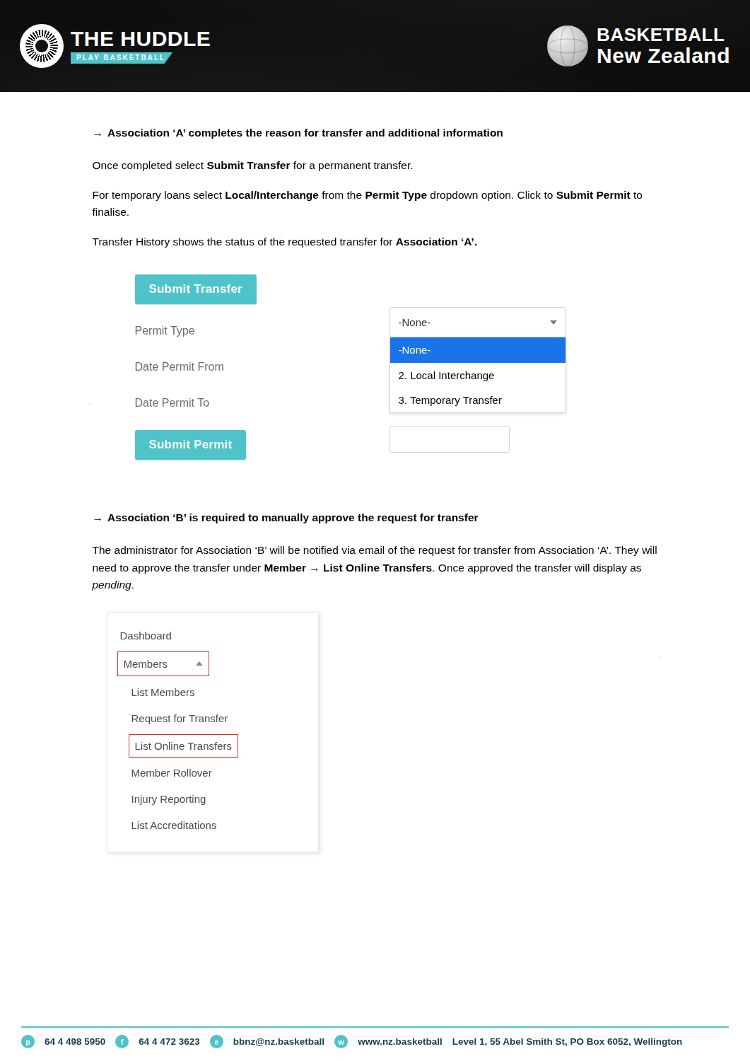THE HUDDLE PLAY BASKETBALL
BASKETBALL New Zealand
→Association ‘A’ completes the reason for transfer and additional information
Once completed select Submit Transfer for a permanent transfer.
For temporary loans select Local/Interchange from the Permit Type dropdown option. Click to Submit Permit to finalise.
Transfer History shows the status of the requested transfer for Association ‘A’.
Submit Transfer
Permit Type
Date Permit From
Date Permit To
Submit Permit
-None-
-None-
2. Local Interchange
3. Temporary Transfer
→Association ‘B’ is required to manually approve the request for transfer
The administrator for Association ‘B’ will be notified via email of the request for transfer from Association ‘A’. They will need to approve the transfer under Member → List Online Transfers. Once approved the transfer will display as pending.
Dashboard
Members
List Members
Request for Transfer
List Online Transfers
Member Rollover
Injury Reporting
List Accreditations
p 64 4 498 5950 f 64 4 472 3623 ebbnz@nz.basketball wwww.nz.basketball Level 1, 55 Abel Smith St, PO Box 6052, Wellington